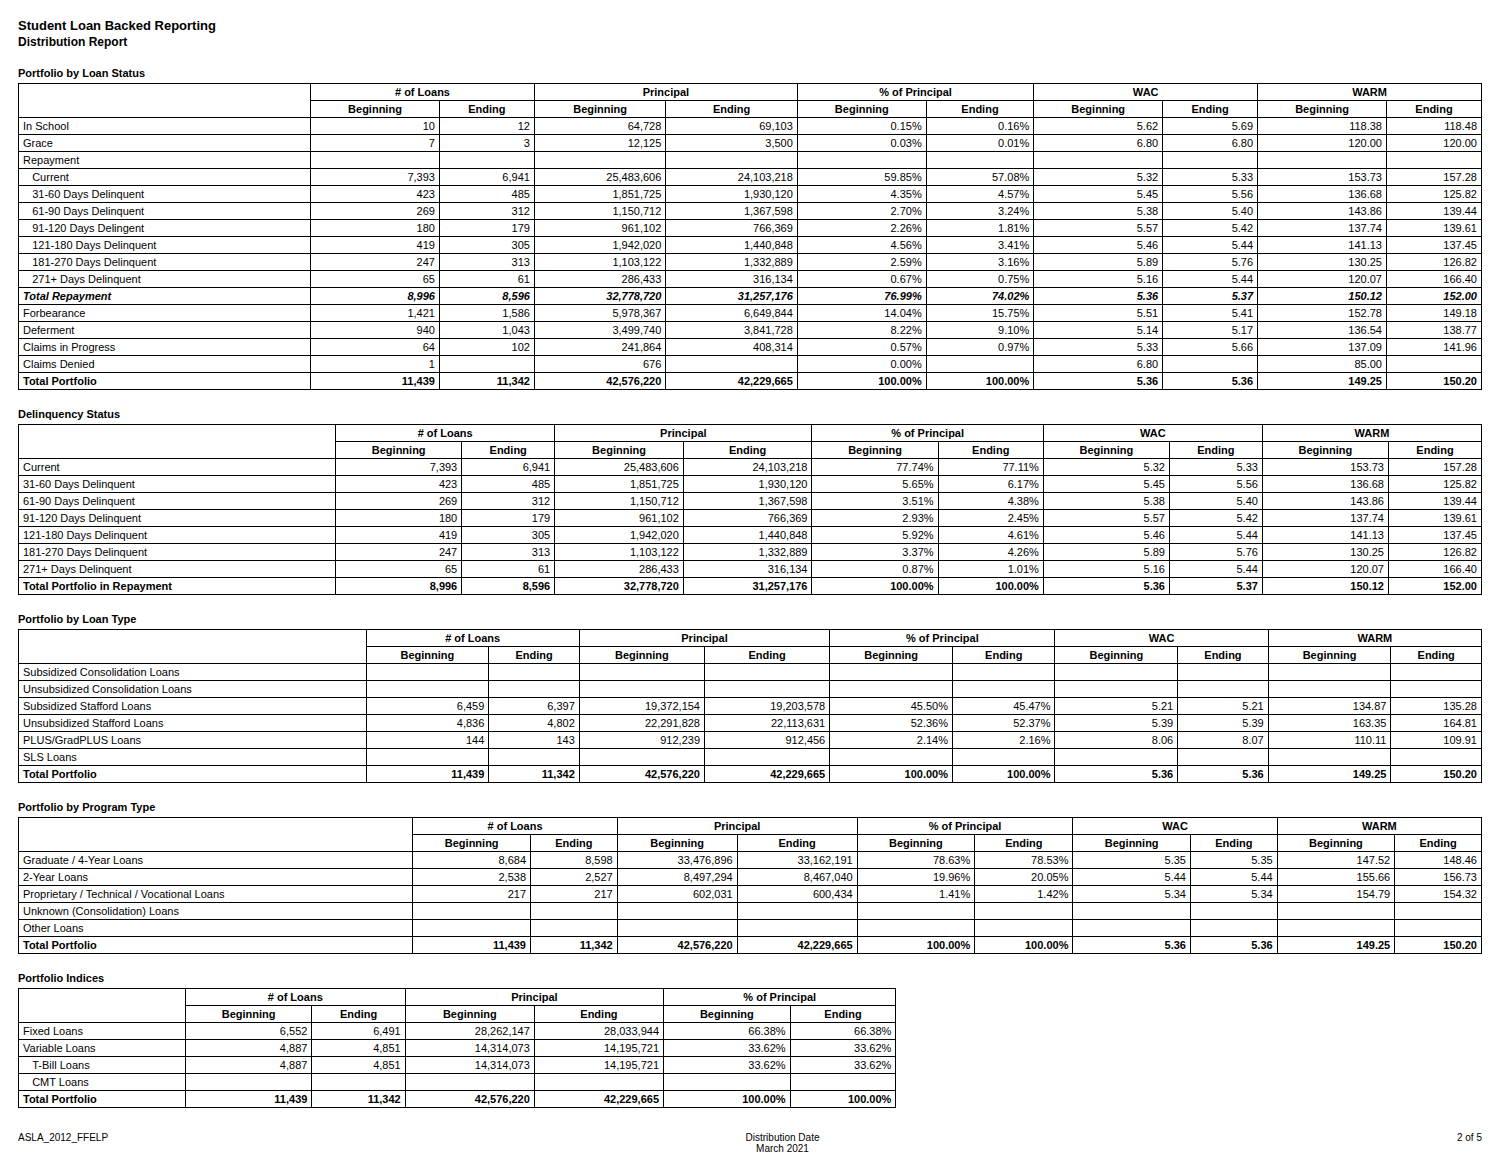Student Loan Backed Reporting
Distribution Report
Portfolio by Loan Status
| | # of Loans | Principal | % of Principal | WAC | WARM |
| --- | --- | --- | --- | --- | --- |
| Beginning | Ending | Beginning | Ending | Beginning | Ending | Beginning | Ending | Beginning | Ending |
| In School | 10 | 12 | 64,728 | 69,103 | 0.15% | 0.16% | 5.62 | 5.69 | 118.38 | 118.48 |
| Grace | 7 | 3 | 12,125 | 3,500 | 0.03% | 0.01% | 6.80 | 6.80 | 120.00 | 120.00 |
| Repayment | | | | | | | | | | |
| Current | 7,393 | 6,941 | 25,483,606 | 24,103,218 | 59.85% | 57.08% | 5.32 | 5.33 | 153.73 | 157.28 |
| 31-60 Days Delinquent | 423 | 485 | 1,851,725 | 1,930,120 | 4.35% | 4.57% | 5.45 | 5.56 | 136.68 | 125.82 |
| 61-90 Days Delinquent | 269 | 312 | 1,150,712 | 1,367,598 | 2.70% | 3.24% | 5.38 | 5.40 | 143.86 | 139.44 |
| 91-120 Days Delingent | 180 | 179 | 961,102 | 766,369 | 2.26% | 1.81% | 5.57 | 5.42 | 137.74 | 139.61 |
| 121-180 Days Delinquent | 419 | 305 | 1,942,020 | 1,440,848 | 4.56% | 3.41% | 5.46 | 5.44 | 141.13 | 137.45 |
| 181-270 Days Delinquent | 247 | 313 | 1,103,122 | 1,332,889 | 2.59% | 3.16% | 5.89 | 5.76 | 130.25 | 126.82 |
| 271+ Days Delinquent | 65 | 61 | 286,433 | 316,134 | 0.67% | 0.75% | 5.16 | 5.44 | 120.07 | 166.40 |
| Total Repayment | 8,996 | 8,596 | 32,778,720 | 31,257,176 | 76.99% | 74.02% | 5.36 | 5.37 | 150.12 | 152.00 |
| Forbearance | 1,421 | 1,586 | 5,978,367 | 6,649,844 | 14.04% | 15.75% | 5.51 | 5.41 | 152.78 | 149.18 |
| Deferment | 940 | 1,043 | 3,499,740 | 3,841,728 | 8.22% | 9.10% | 5.14 | 5.17 | 136.54 | 138.77 |
| Claims in Progress | 64 | 102 | 241,864 | 408,314 | 0.57% | 0.97% | 5.33 | 5.66 | 137.09 | 141.96 |
| Claims Denied | 1 | | 676 | | 0.00% | | 6.80 | | 85.00 | |
| Total Portfolio | 11,439 | 11,342 | 42,576,220 | 42,229,665 | 100.00% | 100.00% | 5.36 | 5.36 | 149.25 | 150.20 |
Delinquency Status
| | # of Loans | Principal | % of Principal | WAC | WARM |
| --- | --- | --- | --- | --- | --- |
| Beginning | Ending | Beginning | Ending | Beginning | Ending | Beginning | Ending | Beginning | Ending |
| Current | 7,393 | 6,941 | 25,483,606 | 24,103,218 | 77.74% | 77.11% | 5.32 | 5.33 | 153.73 | 157.28 |
| 31-60 Days Delinquent | 423 | 485 | 1,851,725 | 1,930,120 | 5.65% | 6.17% | 5.45 | 5.56 | 136.68 | 125.82 |
| 61-90 Days Delinquent | 269 | 312 | 1,150,712 | 1,367,598 | 3.51% | 4.38% | 5.38 | 5.40 | 143.86 | 139.44 |
| 91-120 Days Delinquent | 180 | 179 | 961,102 | 766,369 | 2.93% | 2.45% | 5.57 | 5.42 | 137.74 | 139.61 |
| 121-180 Days Delinquent | 419 | 305 | 1,942,020 | 1,440,848 | 5.92% | 4.61% | 5.46 | 5.44 | 141.13 | 137.45 |
| 181-270 Days Delinquent | 247 | 313 | 1,103,122 | 1,332,889 | 3.37% | 4.26% | 5.89 | 5.76 | 130.25 | 126.82 |
| 271+ Days Delinquent | 65 | 61 | 286,433 | 316,134 | 0.87% | 1.01% | 5.16 | 5.44 | 120.07 | 166.40 |
| Total Portfolio in Repayment | 8,996 | 8,596 | 32,778,720 | 31,257,176 | 100.00% | 100.00% | 5.36 | 5.37 | 150.12 | 152.00 |
Portfolio by Loan Type
| | # of Loans | Principal | % of Principal | WAC | WARM |
| --- | --- | --- | --- | --- | --- |
| Beginning | Ending | Beginning | Ending | Beginning | Ending | Beginning | Ending | Beginning | Ending |
| Subsidized Consolidation Loans | | | | | | | | | | |
| Unsubsidized Consolidation Loans | | | | | | | | | | |
| Subsidized Stafford Loans | 6,459 | 6,397 | 19,372,154 | 19,203,578 | 45.50% | 45.47% | 5.21 | 5.21 | 134.87 | 135.28 |
| Unsubsidized Stafford Loans | 4,836 | 4,802 | 22,291,828 | 22,113,631 | 52.36% | 52.37% | 5.39 | 5.39 | 163.35 | 164.81 |
| PLUS/GradPLUS Loans | 144 | 143 | 912,239 | 912,456 | 2.14% | 2.16% | 8.06 | 8.07 | 110.11 | 109.91 |
| SLS Loans | | | | | | | | | | |
| Total Portfolio | 11,439 | 11,342 | 42,576,220 | 42,229,665 | 100.00% | 100.00% | 5.36 | 5.36 | 149.25 | 150.20 |
Portfolio by Program Type
| | # of Loans | Principal | % of Principal | WAC | WARM |
| --- | --- | --- | --- | --- | --- |
| Beginning | Ending | Beginning | Ending | Beginning | Ending | Beginning | Ending | Beginning | Ending |
| Graduate / 4-Year Loans | 8,684 | 8,598 | 33,476,896 | 33,162,191 | 78.63% | 78.53% | 5.35 | 5.35 | 147.52 | 148.46 |
| 2-Year Loans | 2,538 | 2,527 | 8,497,294 | 8,467,040 | 19.96% | 20.05% | 5.44 | 5.44 | 155.66 | 156.73 |
| Proprietary / Technical / Vocational Loans | 217 | 217 | 602,031 | 600,434 | 1.41% | 1.42% | 5.34 | 5.34 | 154.79 | 154.32 |
| Unknown (Consolidation) Loans | | | | | | | | | | |
| Other Loans | | | | | | | | | | |
| Total Portfolio | 11,439 | 11,342 | 42,576,220 | 42,229,665 | 100.00% | 100.00% | 5.36 | 5.36 | 149.25 | 150.20 |
Portfolio Indices
| | # of Loans | Principal | % of Principal |
| --- | --- | --- | --- |
| Beginning | Ending | Beginning | Ending | Beginning | Ending |
| Fixed Loans | 6,552 | 6,491 | 28,262,147 | 28,033,944 | 66.38% | 66.38% |
| Variable Loans | 4,887 | 4,851 | 14,314,073 | 14,195,721 | 33.62% | 33.62% |
| T-Bill Loans | 4,887 | 4,851 | 14,314,073 | 14,195,721 | 33.62% | 33.62% |
| CMT Loans | | | | | | |
| Total Portfolio | 11,439 | 11,342 | 42,576,220 | 42,229,665 | 100.00% | 100.00% |
ASLA_2012_FFELP
Distribution Date
March 2021
2 of 5